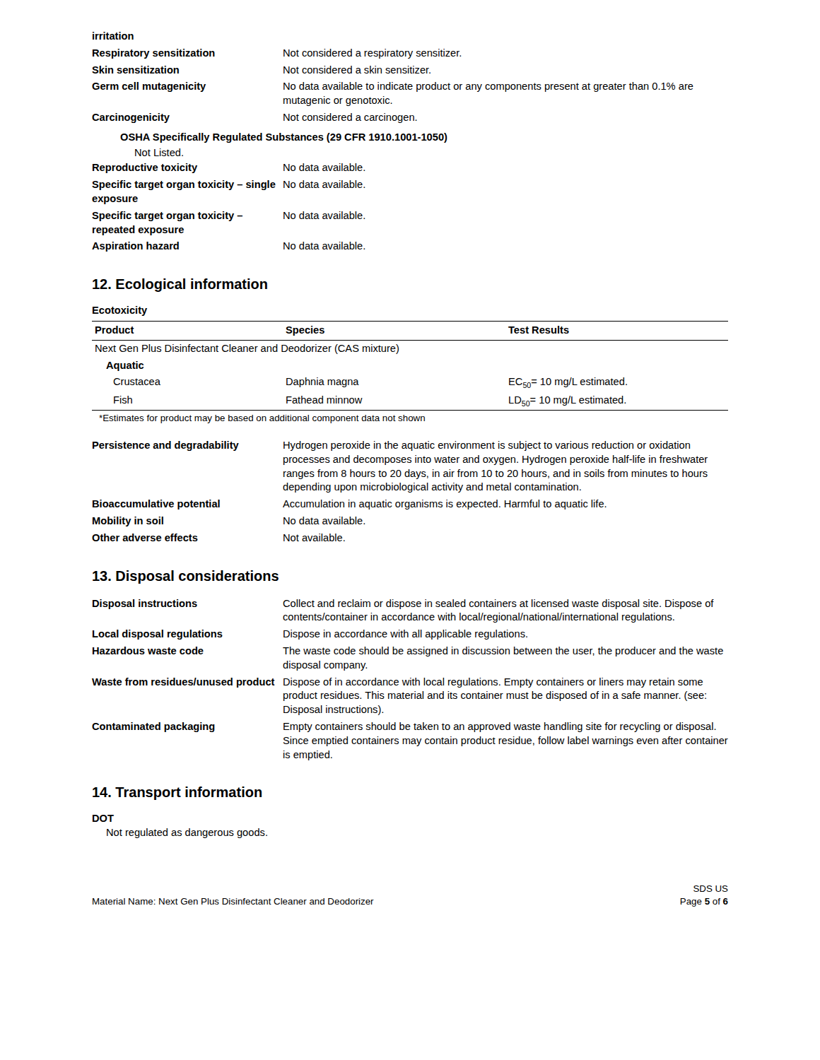| irritation | |
| Respiratory sensitization | Not considered a respiratory sensitizer. |
| Skin sensitization | Not considered a skin sensitizer. |
| Germ cell mutagenicity | No data available to indicate product or any components present at greater than 0.1% are mutagenic or genotoxic. |
| Carcinogenicity | Not considered a carcinogen. |
OSHA Specifically Regulated Substances (29 CFR 1910.1001-1050)
Not Listed.
| Reproductive toxicity | No data available. |
| Specific target organ toxicity – single exposure | No data available. |
| Specific target organ toxicity – repeated exposure | No data available. |
| Aspiration hazard | No data available. |
12. Ecological information
Ecotoxicity
| Product | Species | Test Results |
| --- | --- | --- |
| Next Gen Plus Disinfectant Cleaner and Deodorizer (CAS mixture) |
| Aquatic | | |
| Crustacea | Daphnia magna | EC 50 = 10 mg/L estimated. |
| Fish | Fathead minnow | LD 50 = 10 mg/L estimated. |
*Estimates for product may be based on additional component data not shown
| Persistence and degradability | Hydrogen peroxide in the aquatic environment is subject to various reduction or oxidation processes and decomposes into water and oxygen. Hydrogen peroxide half-life in freshwater ranges from 8 hours to 20 days, in air from 10 to 20 hours, and in soils from minutes to hours depending upon microbiological activity and metal contamination. |
| Bioaccumulative potential | Accumulation in aquatic organisms is expected. Harmful to aquatic life. |
| Mobility in soil | No data available. |
| Other adverse effects | Not available. |
13. Disposal considerations
| Disposal instructions | Collect and reclaim or dispose in sealed containers at licensed waste disposal site. Dispose of contents/container in accordance with local/regional/national/international regulations. |
| Local disposal regulations | Dispose in accordance with all applicable regulations. |
| Hazardous waste code | The waste code should be assigned in discussion between the user, the producer and the waste disposal company. |
| Waste from residues/unused product | Dispose of in accordance with local regulations. Empty containers or liners may retain some product residues. This material and its container must be disposed of in a safe manner. (see: Disposal instructions). |
| Contaminated packaging | Empty containers should be taken to an approved waste handling site for recycling or disposal. Since emptied containers may contain product residue, follow label warnings even after container is emptied. |
14. Transport information
DOT
Not regulated as dangerous goods.
Material Name: Next Gen Plus Disinfectant Cleaner and Deodorizer
SDS US
Page 5 of 6